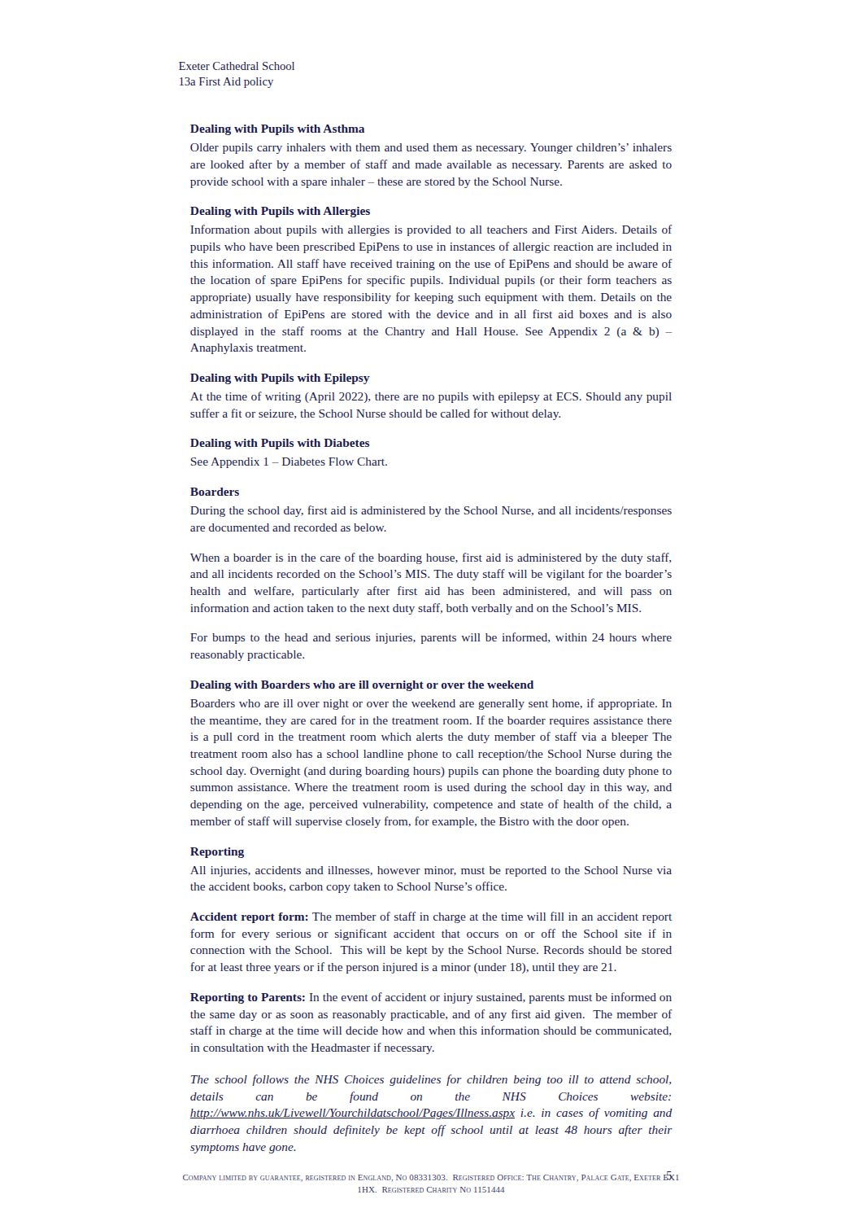Exeter Cathedral School
13a First Aid policy
Dealing with Pupils with Asthma
Older pupils carry inhalers with them and used them as necessary. Younger children’s’ inhalers are looked after by a member of staff and made available as necessary. Parents are asked to provide school with a spare inhaler – these are stored by the School Nurse.
Dealing with Pupils with Allergies
Information about pupils with allergies is provided to all teachers and First Aiders. Details of pupils who have been prescribed EpiPens to use in instances of allergic reaction are included in this information. All staff have received training on the use of EpiPens and should be aware of the location of spare EpiPens for specific pupils. Individual pupils (or their form teachers as appropriate) usually have responsibility for keeping such equipment with them. Details on the administration of EpiPens are stored with the device and in all first aid boxes and is also displayed in the staff rooms at the Chantry and Hall House. See Appendix 2 (a & b) – Anaphylaxis treatment.
Dealing with Pupils with Epilepsy
At the time of writing (April 2022), there are no pupils with epilepsy at ECS. Should any pupil suffer a fit or seizure, the School Nurse should be called for without delay.
Dealing with Pupils with Diabetes
See Appendix 1 – Diabetes Flow Chart.
Boarders
During the school day, first aid is administered by the School Nurse, and all incidents/responses are documented and recorded as below.
When a boarder is in the care of the boarding house, first aid is administered by the duty staff, and all incidents recorded on the School’s MIS. The duty staff will be vigilant for the boarder’s health and welfare, particularly after first aid has been administered, and will pass on information and action taken to the next duty staff, both verbally and on the School’s MIS.
For bumps to the head and serious injuries, parents will be informed, within 24 hours where reasonably practicable.
Dealing with Boarders who are ill overnight or over the weekend
Boarders who are ill over night or over the weekend are generally sent home, if appropriate. In the meantime, they are cared for in the treatment room. If the boarder requires assistance there is a pull cord in the treatment room which alerts the duty member of staff via a bleeper The treatment room also has a school landline phone to call reception/the School Nurse during the school day. Overnight (and during boarding hours) pupils can phone the boarding duty phone to summon assistance. Where the treatment room is used during the school day in this way, and depending on the age, perceived vulnerability, competence and state of health of the child, a member of staff will supervise closely from, for example, the Bistro with the door open.
Reporting
All injuries, accidents and illnesses, however minor, must be reported to the School Nurse via the accident books, carbon copy taken to School Nurse’s office.
Accident report form: The member of staff in charge at the time will fill in an accident report form for every serious or significant accident that occurs on or off the School site if in connection with the School. This will be kept by the School Nurse. Records should be stored for at least three years or if the person injured is a minor (under 18), until they are 21.
Reporting to Parents: In the event of accident or injury sustained, parents must be informed on the same day or as soon as reasonably practicable, and of any first aid given. The member of staff in charge at the time will decide how and when this information should be communicated, in consultation with the Headmaster if necessary.
The school follows the NHS Choices guidelines for children being too ill to attend school, details can be found on the NHS Choices website: http://www.nhs.uk/Livewell/Yourchildatschool/Pages/Illness.aspx i.e. in cases of vomiting and diarrhoea children should definitely be kept off school until at least 48 hours after their symptoms have gone.
5
Company limited by guarantee, registered in England, No 08331303. Registered Office: The Chantry, Palace Gate, Exeter EX1 1HX. Registered Charity No 1151444